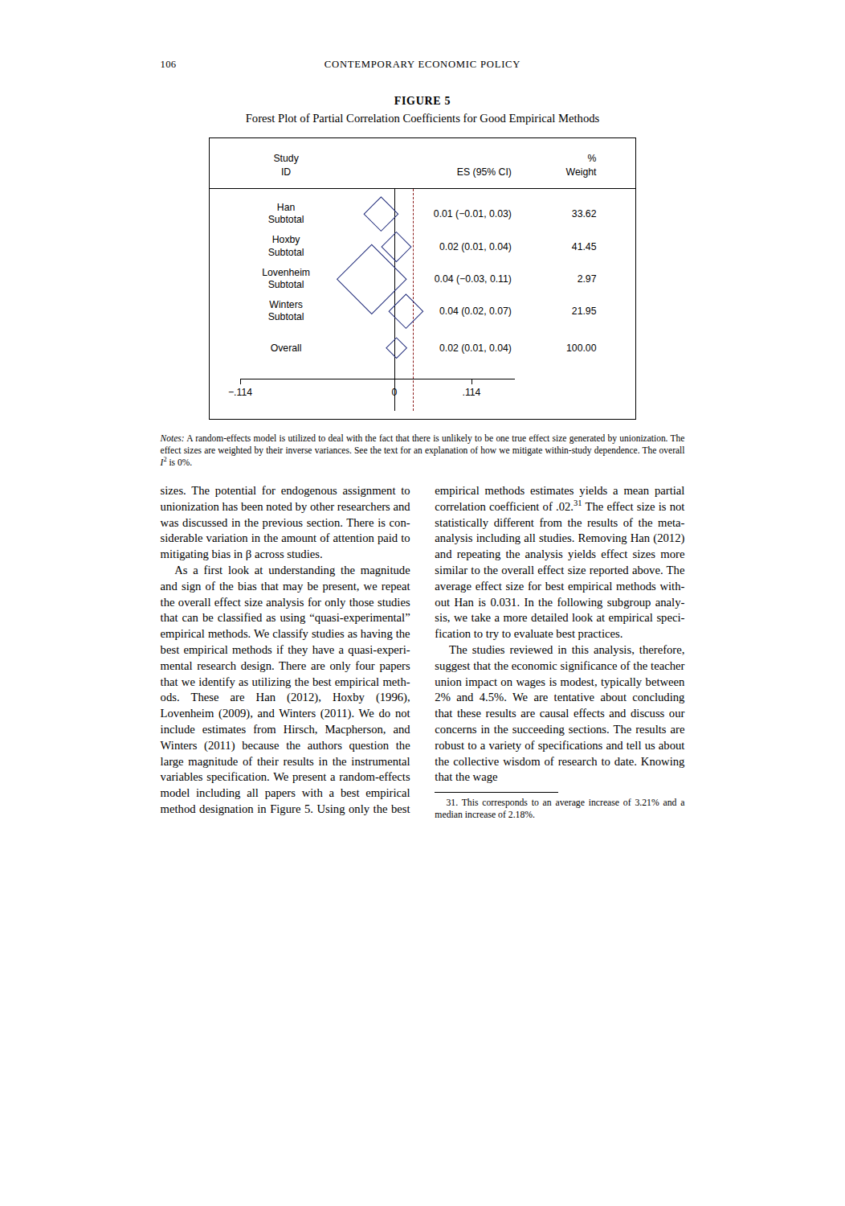106
Contemporary Economic Policy
FIGURE 5
Forest Plot of Partial Correlation Coefficients for Good Empirical Methods
Study ID
ES (95% CI)
% Weight
Han Subtotal
0.01 (−0.01, 0.03)
33.62
Hoxby Subtotal
0.02 (0.01, 0.04)
41.45
Lovenheim Subtotal
0.04 (−0.03, 0.11)
2.97
Winters Subtotal
0.04 (0.02, 0.07)
21.95
Overall
0.02 (0.01, 0.04)
100.00
−.114
0
.114
Notes: A random-effects model is utilized to deal with the fact that there is unlikely to be one true effect size generated by unionization. The effect sizes are weighted by their inverse variances. See the text for an explanation of how we mitigate within-study dependence. The overall I2 is 0%.
sizes. The potential for endogenous assignment to unionization has been noted by other researchers and was discussed in the previous section. There is considerable variation in the amount of attention paid to mitigating bias in β across studies.
As a first look at understanding the magnitude and sign of the bias that may be present, we repeat the overall effect size analysis for only those studies that can be classified as using “quasi-experimental” empirical methods. We classify studies as having the best empirical methods if they have a quasi-experimental research design. There are only four papers that we identify as utilizing the best empirical methods. These are Han (2012), Hoxby (1996), Lovenheim (2009), and Winters (2011). We do not include estimates from Hirsch, Macpherson, and Winters (2011) because the authors question the large magnitude of their results in the instrumental variables specification. We present a random-effects model including all papers with a best empirical method designation in Figure 5. Using only the best empirical methods estimates yields a mean partial correlation coefficient of .02.31 The effect size is not statistically different from the results of the meta-analysis including all studies. Removing Han (2012) and repeating the analysis yields effect sizes more similar to the overall effect size reported above. The average effect size for best empirical methods without Han is 0.031. In the following subgroup analysis, we take a more detailed look at empirical specification to try to evaluate best practices.
The studies reviewed in this analysis, therefore, suggest that the economic significance of the teacher union impact on wages is modest, typically between 2% and 4.5%. We are tentative about concluding that these results are causal effects and discuss our concerns in the succeeding sections. The results are robust to a variety of specifications and tell us about the collective wisdom of research to date. Knowing that the wage
31. This corresponds to an average increase of 3.21% and a median increase of 2.18%.